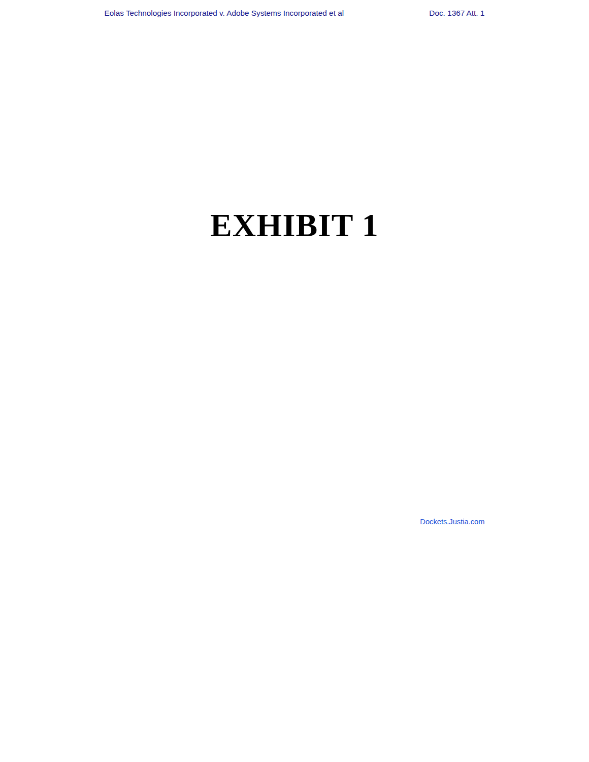Eolas Technologies Incorporated v. Adobe Systems Incorporated et al Doc. 1367 Att. 1
EXHIBIT 1
Dockets.Justia.com